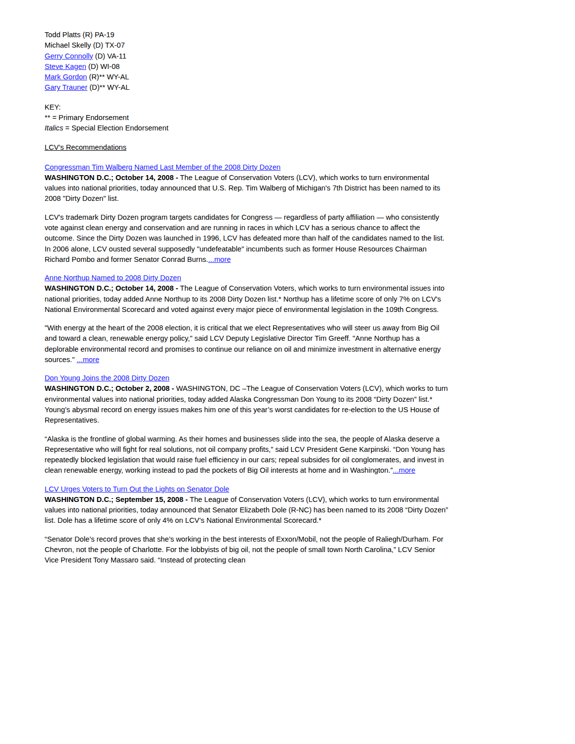Todd Platts (R) PA-19
Michael Skelly (D) TX-07
Gerry Connolly (D) VA-11
Steve Kagen (D) WI-08
Mark Gordon (R)** WY-AL
Gary Trauner (D)** WY-AL
KEY:
** = Primary Endorsement
Italics = Special Election Endorsement
LCV’s Recommendations
Congressman Tim Walberg Named Last Member of the 2008 Dirty Dozen
WASHINGTON D.C.; October 14, 2008 - The League of Conservation Voters (LCV), which works to turn environmental values into national priorities, today announced that U.S. Rep. Tim Walberg of Michigan's 7th District has been named to its 2008 "Dirty Dozen" list.
LCV's trademark Dirty Dozen program targets candidates for Congress — regardless of party affiliation — who consistently vote against clean energy and conservation and are running in races in which LCV has a serious chance to affect the outcome. Since the Dirty Dozen was launched in 1996, LCV has defeated more than half of the candidates named to the list. In 2006 alone, LCV ousted several supposedly "undefeatable" incumbents such as former House Resources Chairman Richard Pombo and former Senator Conrad Burns....more
Anne Northup Named to 2008 Dirty Dozen
WASHINGTON D.C.; October 14, 2008 - The League of Conservation Voters, which works to turn environmental issues into national priorities, today added Anne Northup to its 2008 Dirty Dozen list.* Northup has a lifetime score of only 7% on LCV's National Environmental Scorecard and voted against every major piece of environmental legislation in the 109th Congress.
"With energy at the heart of the 2008 election, it is critical that we elect Representatives who will steer us away from Big Oil and toward a clean, renewable energy policy," said LCV Deputy Legislative Director Tim Greeff. "Anne Northup has a deplorable environmental record and promises to continue our reliance on oil and minimize investment in alternative energy sources." ...more
Don Young Joins the 2008 Dirty Dozen
WASHINGTON D.C.; October 2, 2008 - WASHINGTON, DC –The League of Conservation Voters (LCV), which works to turn environmental values into national priorities, today added Alaska Congressman Don Young to its 2008 “Dirty Dozen” list.* Young’s abysmal record on energy issues makes him one of this year’s worst candidates for re-election to the US House of Representatives.
“Alaska is the frontline of global warming. As their homes and businesses slide into the sea, the people of Alaska deserve a Representative who will fight for real solutions, not oil company profits,” said LCV President Gene Karpinski. “Don Young has repeatedly blocked legislation that would raise fuel efficiency in our cars; repeal subsides for oil conglomerates, and invest in clean renewable energy, working instead to pad the pockets of Big Oil interests at home and in Washington.”...more
LCV Urges Voters to Turn Out the Lights on Senator Dole
WASHINGTON D.C.; September 15, 2008 - The League of Conservation Voters (LCV), which works to turn environmental values into national priorities, today announced that Senator Elizabeth Dole (R-NC) has been named to its 2008 “Dirty Dozen” list. Dole has a lifetime score of only 4% on LCV’s National Environmental Scorecard.*
“Senator Dole’s record proves that she’s working in the best interests of Exxon/Mobil, not the people of Raliegh/Durham. For Chevron, not the people of Charlotte. For the lobbyists of big oil, not the people of small town North Carolina,” LCV Senior Vice President Tony Massaro said. “Instead of protecting clean